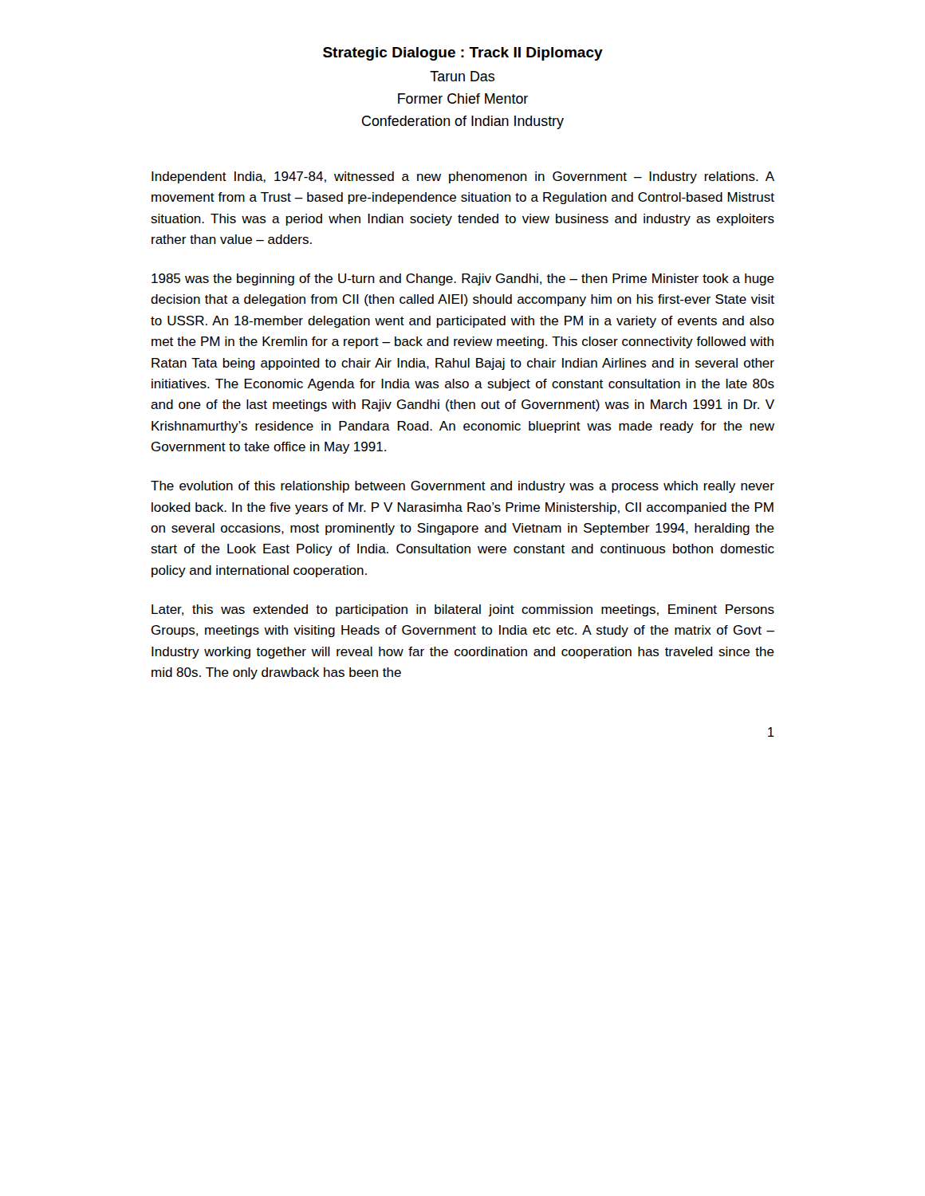Strategic Dialogue : Track II Diplomacy
Tarun Das
Former Chief Mentor
Confederation of Indian Industry
Independent India, 1947-84, witnessed a new phenomenon in Government – Industry relations. A movement from a Trust – based pre-independence situation to a Regulation and Control-based Mistrust situation. This was a period when Indian society tended to view business and industry as exploiters rather than value – adders.
1985 was the beginning of the U-turn and Change. Rajiv Gandhi, the – then Prime Minister took a huge decision that a delegation from CII (then called AIEI) should accompany him on his first-ever State visit to USSR. An 18-member delegation went and participated with the PM in a variety of events and also met the PM in the Kremlin for a report – back and review meeting. This closer connectivity followed with Ratan Tata being appointed to chair Air India, Rahul Bajaj to chair Indian Airlines and in several other initiatives. The Economic Agenda for India was also a subject of constant consultation in the late 80s and one of the last meetings with Rajiv Gandhi (then out of Government) was in March 1991 in Dr. V Krishnamurthy’s residence in Pandara Road. An economic blueprint was made ready for the new Government to take office in May 1991.
The evolution of this relationship between Government and industry was a process which really never looked back. In the five years of Mr. P V Narasimha Rao’s Prime Ministership, CII accompanied the PM on several occasions, most prominently to Singapore and Vietnam in September 1994, heralding the start of the Look East Policy of India. Consultation were constant and continuous bothon domestic policy and international cooperation.
Later, this was extended to participation in bilateral joint commission meetings, Eminent Persons Groups, meetings with visiting Heads of Government to India etc etc. A study of the matrix of Govt – Industry working together will reveal how far the coordination and cooperation has traveled since the mid 80s. The only drawback has been the
1